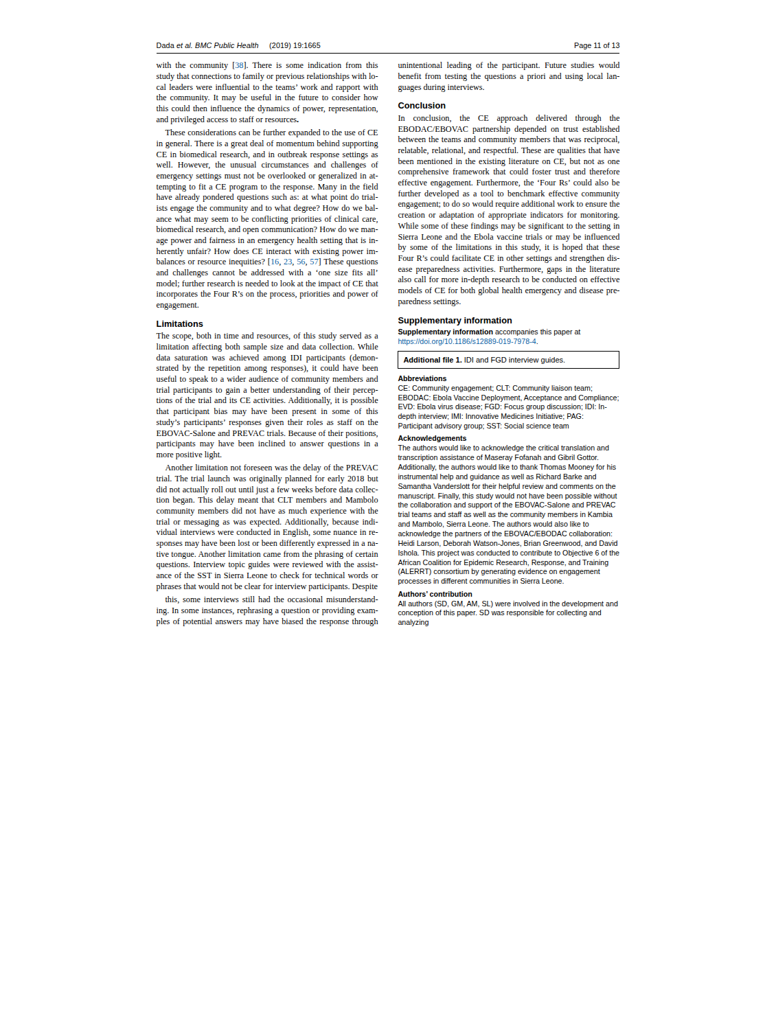Dada et al. BMC Public Health (2019) 19:1665
Page 11 of 13
with the community [38]. There is some indication from this study that connections to family or previous relationships with local leaders were influential to the teams’ work and rapport with the community. It may be useful in the future to consider how this could then influence the dynamics of power, representation, and privileged access to staff or resources.
These considerations can be further expanded to the use of CE in general. There is a great deal of momentum behind supporting CE in biomedical research, and in outbreak response settings as well. However, the unusual circumstances and challenges of emergency settings must not be overlooked or generalized in attempting to fit a CE program to the response. Many in the field have already pondered questions such as: at what point do trialists engage the community and to what degree? How do we balance what may seem to be conflicting priorities of clinical care, biomedical research, and open communication? How do we manage power and fairness in an emergency health setting that is inherently unfair? How does CE interact with existing power imbalances or resource inequities? [16, 23, 56, 57] These questions and challenges cannot be addressed with a ‘one size fits all’ model; further research is needed to look at the impact of CE that incorporates the Four R’s on the process, priorities and power of engagement.
Limitations
The scope, both in time and resources, of this study served as a limitation affecting both sample size and data collection. While data saturation was achieved among IDI participants (demonstrated by the repetition among responses), it could have been useful to speak to a wider audience of community members and trial participants to gain a better understanding of their perceptions of the trial and its CE activities. Additionally, it is possible that participant bias may have been present in some of this study’s participants’ responses given their roles as staff on the EBOVAC-Salone and PREVAC trials. Because of their positions, participants may have been inclined to answer questions in a more positive light.
Another limitation not foreseen was the delay of the PREVAC trial. The trial launch was originally planned for early 2018 but did not actually roll out until just a few weeks before data collection began. This delay meant that CLT members and Mambolo community members did not have as much experience with the trial or messaging as was expected. Additionally, because individual interviews were conducted in English, some nuance in responses may have been lost or been differently expressed in a native tongue. Another limitation came from the phrasing of certain questions. Interview topic guides were reviewed with the assistance of the SST in Sierra Leone to check for technical words or phrases that would not be clear for interview participants. Despite
this, some interviews still had the occasional misunderstanding. In some instances, rephrasing a question or providing examples of potential answers may have biased the response through unintentional leading of the participant. Future studies would benefit from testing the questions a priori and using local languages during interviews.
Conclusion
In conclusion, the CE approach delivered through the EBODAC/EBOVAC partnership depended on trust established between the teams and community members that was reciprocal, relatable, relational, and respectful. These are qualities that have been mentioned in the existing literature on CE, but not as one comprehensive framework that could foster trust and therefore effective engagement. Furthermore, the ‘Four Rs’ could also be further developed as a tool to benchmark effective community engagement; to do so would require additional work to ensure the creation or adaptation of appropriate indicators for monitoring. While some of these findings may be significant to the setting in Sierra Leone and the Ebola vaccine trials or may be influenced by some of the limitations in this study, it is hoped that these Four R’s could facilitate CE in other settings and strengthen disease preparedness activities. Furthermore, gaps in the literature also call for more in-depth research to be conducted on effective models of CE for both global health emergency and disease preparedness settings.
Supplementary information
Supplementary information accompanies this paper at https://doi.org/10.1186/s12889-019-7978-4.
Additional file 1. IDI and FGD interview guides.
Abbreviations
CE: Community engagement; CLT: Community liaison team; EBODAC: Ebola Vaccine Deployment, Acceptance and Compliance; EVD: Ebola virus disease; FGD: Focus group discussion; IDI: In-depth interview; IMI: Innovative Medicines Initiative; PAG: Participant advisory group; SST: Social science team
Acknowledgements
The authors would like to acknowledge the critical translation and transcription assistance of Maseray Fofanah and Gibril Gottor. Additionally, the authors would like to thank Thomas Mooney for his instrumental help and guidance as well as Richard Barke and Samantha Vanderslott for their helpful review and comments on the manuscript. Finally, this study would not have been possible without the collaboration and support of the EBOVAC-Salone and PREVAC trial teams and staff as well as the community members in Kambia and Mambolo, Sierra Leone. The authors would also like to acknowledge the partners of the EBOVAC/EBODAC collaboration: Heidi Larson, Deborah Watson-Jones, Brian Greenwood, and David Ishola. This project was conducted to contribute to Objective 6 of the African Coalition for Epidemic Research, Response, and Training (ALERRT) consortium by generating evidence on engagement processes in different communities in Sierra Leone.
Authors’ contribution
All authors (SD, GM, AM, SL) were involved in the development and conception of this paper. SD was responsible for collecting and analyzing